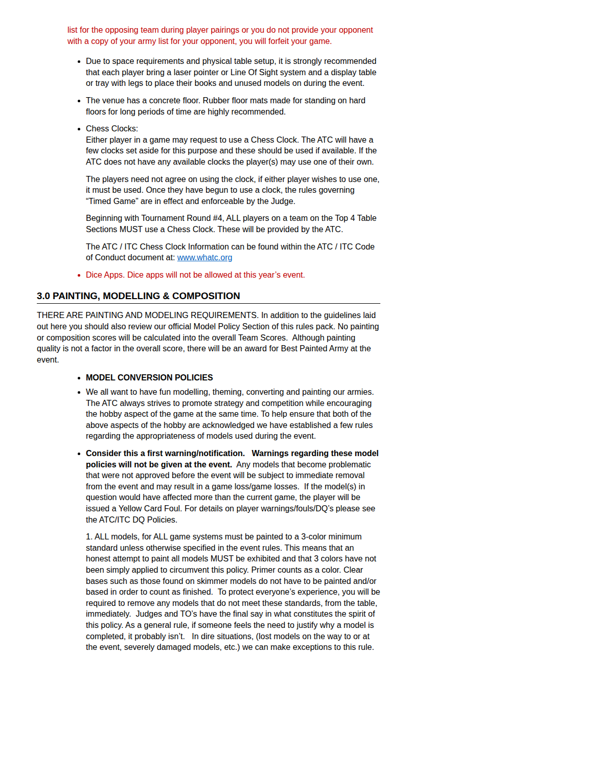list for the opposing team during player pairings or you do not provide your opponent with a copy of your army list for your opponent, you will forfeit your game.
Due to space requirements and physical table setup, it is strongly recommended that each player bring a laser pointer or Line Of Sight system and a display table or tray with legs to place their books and unused models on during the event.
The venue has a concrete floor. Rubber floor mats made for standing on hard floors for long periods of time are highly recommended.
Chess Clocks:
Either player in a game may request to use a Chess Clock. The ATC will have a few clocks set aside for this purpose and these should be used if available. If the ATC does not have any available clocks the player(s) may use one of their own.
The players need not agree on using the clock, if either player wishes to use one, it must be used. Once they have begun to use a clock, the rules governing “Timed Game” are in effect and enforceable by the Judge.
Beginning with Tournament Round #4, ALL players on a team on the Top 4 Table Sections MUST use a Chess Clock. These will be provided by the ATC.
The ATC / ITC Chess Clock Information can be found within the ATC / ITC Code of Conduct document at: www.whatc.org
Dice Apps. Dice apps will not be allowed at this year’s event.
3.0 PAINTING, MODELLING & COMPOSITION
THERE ARE PAINTING AND MODELING REQUIREMENTS. In addition to the guidelines laid out here you should also review our official Model Policy Section of this rules pack. No painting or composition scores will be calculated into the overall Team Scores. Although painting quality is not a factor in the overall score, there will be an award for Best Painted Army at the event.
MODEL CONVERSION POLICIES
We all want to have fun modelling, theming, converting and painting our armies. The ATC always strives to promote strategy and competition while encouraging the hobby aspect of the game at the same time. To help ensure that both of the above aspects of the hobby are acknowledged we have established a few rules regarding the appropriateness of models used during the event.
Consider this a first warning/notification. Warnings regarding these model policies will not be given at the event. Any models that become problematic that were not approved before the event will be subject to immediate removal from the event and may result in a game loss/game losses. If the model(s) in question would have affected more than the current game, the player will be issued a Yellow Card Foul. For details on player warnings/fouls/DQ’s please see the ATC/ITC DQ Policies.
1. ALL models, for ALL game systems must be painted to a 3-color minimum standard unless otherwise specified in the event rules. This means that an honest attempt to paint all models MUST be exhibited and that 3 colors have not been simply applied to circumvent this policy. Primer counts as a color. Clear bases such as those found on skimmer models do not have to be painted and/or based in order to count as finished. To protect everyone’s experience, you will be required to remove any models that do not meet these standards, from the table, immediately. Judges and TO’s have the final say in what constitutes the spirit of this policy. As a general rule, if someone feels the need to justify why a model is completed, it probably isn’t. In dire situations, (lost models on the way to or at the event, severely damaged models, etc.) we can make exceptions to this rule.